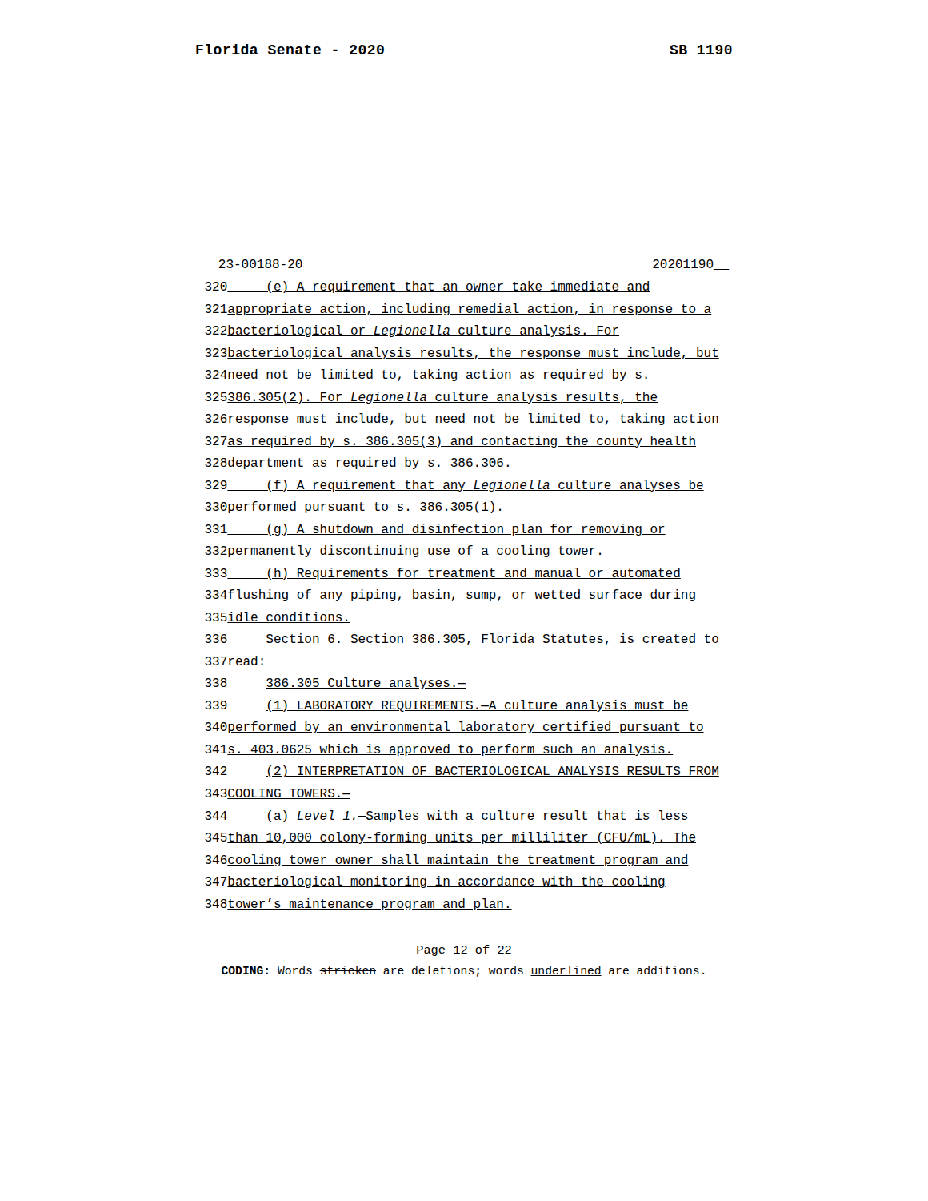Florida Senate - 2020
SB 1190
23-00188-20
20201190__
| 320 | (e) A requirement that an owner take immediate and |
| 321 | appropriate action, including remedial action, in response to a |
| 322 | bacteriological or Legionella culture analysis. For |
| 323 | bacteriological analysis results, the response must include, but |
| 324 | need not be limited to, taking action as required by s. |
| 325 | 386.305(2). For Legionella culture analysis results, the |
| 326 | response must include, but need not be limited to, taking action |
| 327 | as required by s. 386.305(3) and contacting the county health |
| 328 | department as required by s. 386.306. |
| 329 | (f) A requirement that any Legionella culture analyses be |
| 330 | performed pursuant to s. 386.305(1). |
| 331 | (g) A shutdown and disinfection plan for removing or |
| 332 | permanently discontinuing use of a cooling tower. |
| 333 | (h) Requirements for treatment and manual or automated |
| 334 | flushing of any piping, basin, sump, or wetted surface during |
| 335 | idle conditions. |
| 336 | Section 6. Section 386.305, Florida Statutes, is created to |
| 337 | read: |
| 338 | 386.305 Culture analyses.— |
| 339 | (1) LABORATORY REQUIREMENTS.—A culture analysis must be |
| 340 | performed by an environmental laboratory certified pursuant to |
| 341 | s. 403.0625 which is approved to perform such an analysis. |
| 342 | (2) INTERPRETATION OF BACTERIOLOGICAL ANALYSIS RESULTS FROM |
| 343 | COOLING TOWERS.— |
| 344 | (a) Level 1. —Samples with a culture result that is less |
| 345 | than 10,000 colony-forming units per milliliter (CFU/mL). The |
| 346 | cooling tower owner shall maintain the treatment program and |
| 347 | bacteriological monitoring in accordance with the cooling |
| 348 | tower’s maintenance program and plan. |
Page 12 of 22
CODING: Words stricken are deletions; words underlined are additions.